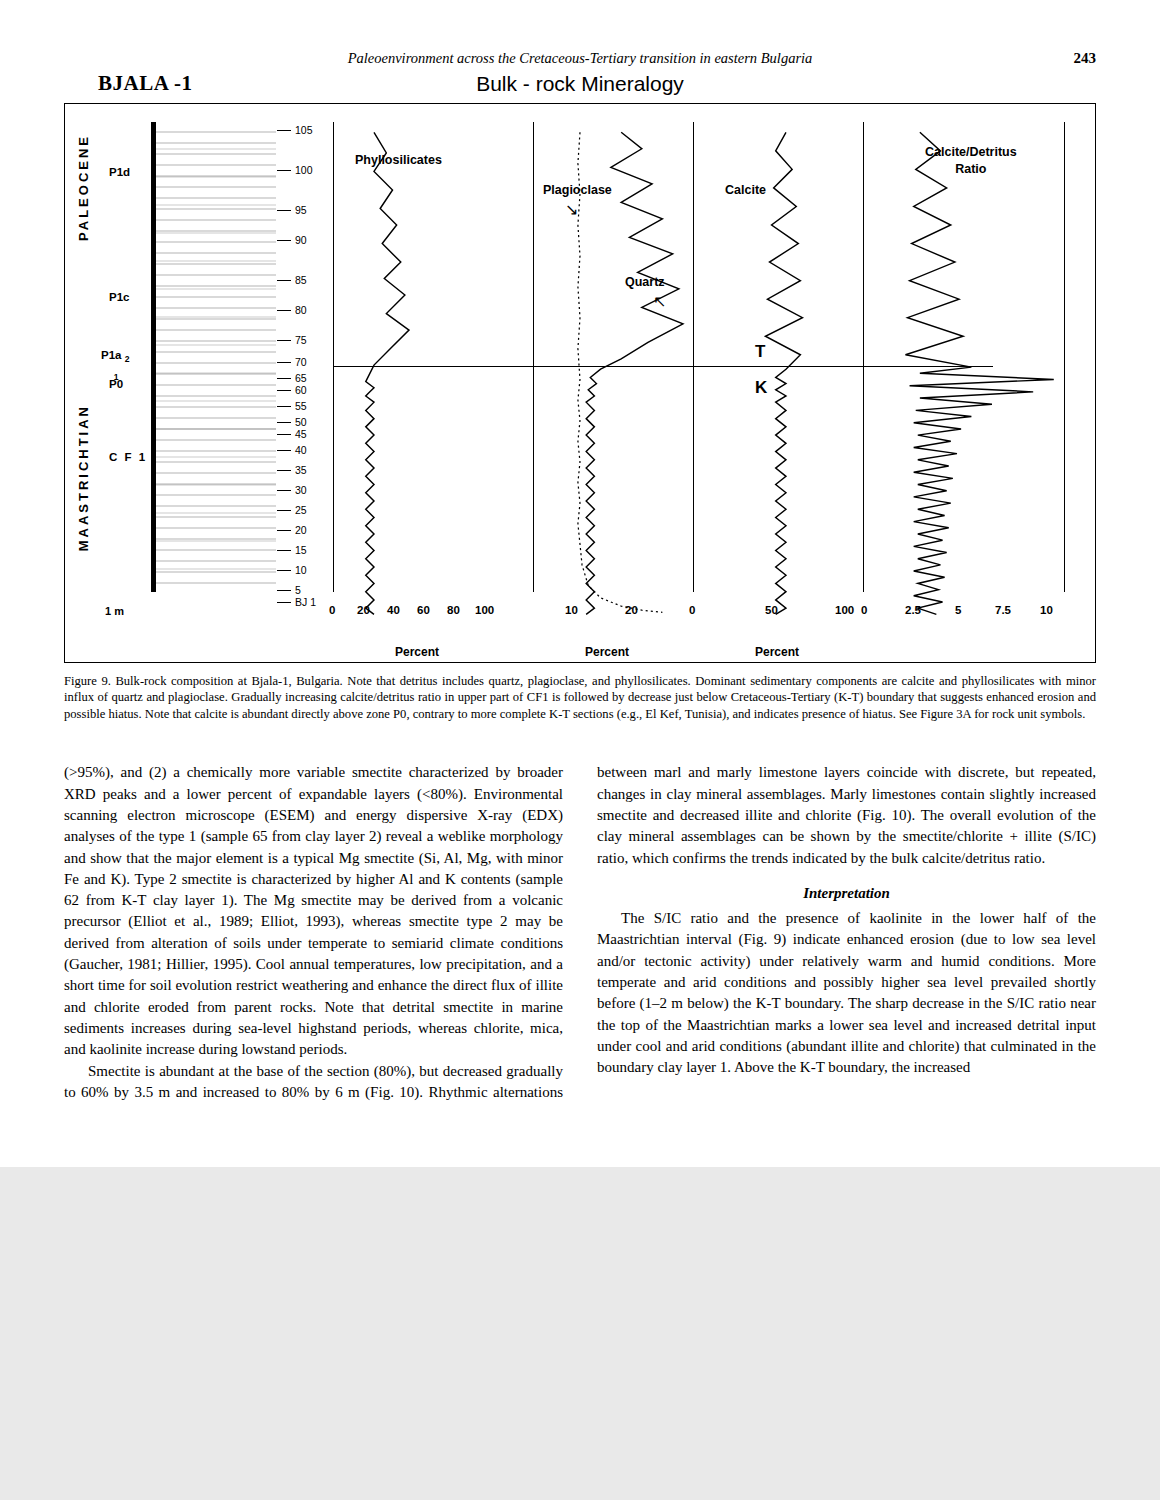Paleoenvironment across the Cretaceous-Tertiary transition in eastern Bulgaria 243
BJALA -1
Bulk - rock Mineralogy
PALEOCENE
MAASTRICHTIAN
P1d
P1c
P1a 2
1
P0
C F 1
1 m
105
100
95
90
85
80
75
70
65
60
55
50
45
40
35
30
25
20
15
10
5
BJ 1
Phyllosilicates
Plagioclase
Quartz
Calcite
Calcite/Detritus
Ratio
↘
↖
T
K
0 20 40 60 80 100 10 20 0 50 100 0 2.5 5 7.5 10
Percent Percent Percent
Figure 9. Bulk-rock composition at Bjala-1, Bulgaria. Note that detritus includes quartz, plagioclase, and phyllosilicates. Dominant sedimentary components are calcite and phyllosilicates with minor influx of quartz and plagioclase. Gradually increasing calcite/detritus ratio in upper part of CF1 is followed by decrease just below Cretaceous-Tertiary (K-T) boundary that suggests enhanced erosion and possible hiatus. Note that calcite is abundant directly above zone P0, contrary to more complete K-T sections (e.g., El Kef, Tunisia), and indicates presence of hiatus. See Figure 3A for rock unit symbols.
(>95%), and (2) a chemically more variable smectite characterized by broader XRD peaks and a lower percent of expandable layers (<80%). Environmental scanning electron microscope (ESEM) and energy dispersive X-ray (EDX) analyses of the type 1 (sample 65 from clay layer 2) reveal a weblike morphology and show that the major element is a typical Mg smectite (Si, Al, Mg, with minor Fe and K). Type 2 smectite is characterized by higher Al and K contents (sample 62 from K-T clay layer 1). The Mg smectite may be derived from a volcanic precursor (Elliot et al., 1989; Elliot, 1993), whereas smectite type 2 may be derived from alteration of soils under temperate to semiarid climate conditions (Gaucher, 1981; Hillier, 1995). Cool annual temperatures, low precipitation, and a short time for soil evolution restrict weathering and enhance the direct flux of illite and chlorite eroded from parent rocks. Note that detrital smectite in marine sediments increases during sea-level highstand periods, whereas chlorite, mica, and kaolinite increase during lowstand periods.
Smectite is abundant at the base of the section (80%), but decreased gradually to 60% by 3.5 m and increased to 80% by 6 m (Fig. 10). Rhythmic alternations between marl and marly limestone layers coincide with discrete, but repeated, changes in clay mineral assemblages. Marly limestones contain slightly increased smectite and decreased illite and chlorite (Fig. 10). The overall evolution of the clay mineral assemblages can be shown by the smectite/chlorite + illite (S/IC) ratio, which confirms the trends indicated by the bulk calcite/detritus ratio.
Interpretation
The S/IC ratio and the presence of kaolinite in the lower half of the Maastrichtian interval (Fig. 9) indicate enhanced erosion (due to low sea level and/or tectonic activity) under relatively warm and humid conditions. More temperate and arid conditions and possibly higher sea level prevailed shortly before (1–2 m below) the K-T boundary. The sharp decrease in the S/IC ratio near the top of the Maastrichtian marks a lower sea level and increased detrital input under cool and arid conditions (abundant illite and chlorite) that culminated in the boundary clay layer 1. Above the K-T boundary, the increased